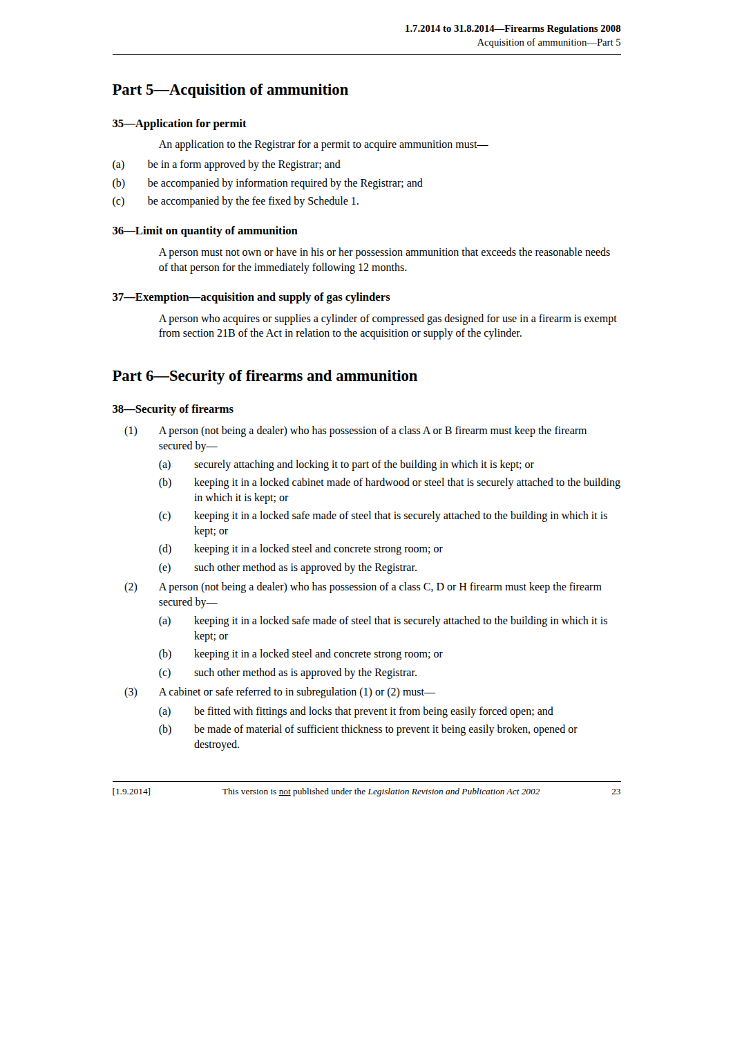1.7.2014 to 31.8.2014—Firearms Regulations 2008
Acquisition of ammunition—Part 5
Part 5—Acquisition of ammunition
35—Application for permit
An application to the Registrar for a permit to acquire ammunition must—
(a) be in a form approved by the Registrar; and
(b) be accompanied by information required by the Registrar; and
(c) be accompanied by the fee fixed by Schedule 1.
36—Limit on quantity of ammunition
A person must not own or have in his or her possession ammunition that exceeds the reasonable needs of that person for the immediately following 12 months.
37—Exemption—acquisition and supply of gas cylinders
A person who acquires or supplies a cylinder of compressed gas designed for use in a firearm is exempt from section 21B of the Act in relation to the acquisition or supply of the cylinder.
Part 6—Security of firearms and ammunition
38—Security of firearms
(1) A person (not being a dealer) who has possession of a class A or B firearm must keep the firearm secured by—
(a) securely attaching and locking it to part of the building in which it is kept; or
(b) keeping it in a locked cabinet made of hardwood or steel that is securely attached to the building in which it is kept; or
(c) keeping it in a locked safe made of steel that is securely attached to the building in which it is kept; or
(d) keeping it in a locked steel and concrete strong room; or
(e) such other method as is approved by the Registrar.
(2) A person (not being a dealer) who has possession of a class C, D or H firearm must keep the firearm secured by—
(a) keeping it in a locked safe made of steel that is securely attached to the building in which it is kept; or
(b) keeping it in a locked steel and concrete strong room; or
(c) such other method as is approved by the Registrar.
(3) A cabinet or safe referred to in subregulation (1) or (2) must—
(a) be fitted with fittings and locks that prevent it from being easily forced open; and
(b) be made of material of sufficient thickness to prevent it being easily broken, opened or destroyed.
[1.9.2014]
This version is not published under the Legislation Revision and Publication Act 2002
23